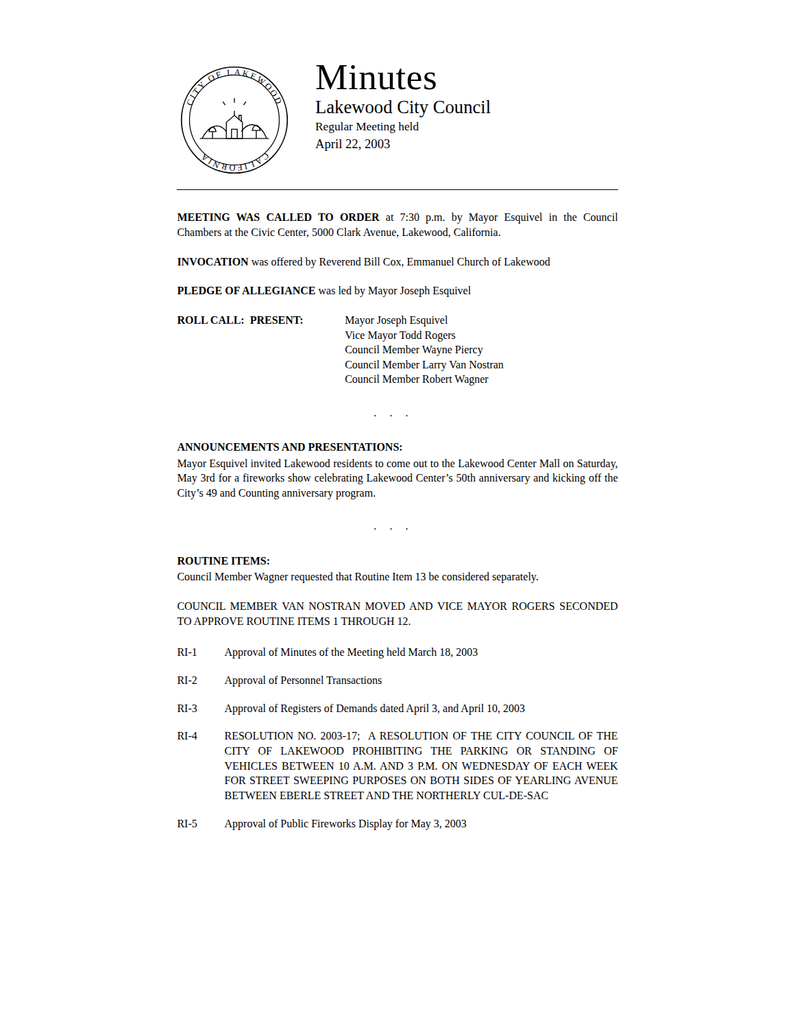CITY OF LAKEWOOD CALIFORNIA
Minutes
Lakewood City Council
Regular Meeting held
April 22, 2003
MEETING WAS CALLED TO ORDER at 7:30 p.m. by Mayor Esquivel in the Council Chambers at the Civic Center, 5000 Clark Avenue, Lakewood, California.
INVOCATION was offered by Reverend Bill Cox, Emmanuel Church of Lakewood
PLEDGE OF ALLEGIANCE was led by Mayor Joseph Esquivel
ROLL CALL: PRESENT:
Mayor Joseph Esquivel
Vice Mayor Todd Rogers
Council Member Wayne Piercy
Council Member Larry Van Nostran
Council Member Robert Wagner
...
ANNOUNCEMENTS AND PRESENTATIONS:
Mayor Esquivel invited Lakewood residents to come out to the Lakewood Center Mall on Saturday, May 3rd for a fireworks show celebrating Lakewood Center’s 50th anniversary and kicking off the City’s 49 and Counting anniversary program.
...
ROUTINE ITEMS:
Council Member Wagner requested that Routine Item 13 be considered separately.
COUNCIL MEMBER VAN NOSTRAN MOVED AND VICE MAYOR ROGERS SECONDED TO APPROVE ROUTINE ITEMS 1 THROUGH 12.
RI-1
Approval of Minutes of the Meeting held March 18, 2003
RI-2
Approval of Personnel Transactions
RI-3
Approval of Registers of Demands dated April 3, and April 10, 2003
RI-4
RESOLUTION NO. 2003-17; A RESOLUTION OF THE CITY COUNCIL OF THE CITY OF LAKEWOOD PROHIBITING THE PARKING OR STANDING OF VEHICLES BETWEEN 10 A.M. AND 3 P.M. ON WEDNESDAY OF EACH WEEK FOR STREET SWEEPING PURPOSES ON BOTH SIDES OF YEARLING AVENUE BETWEEN EBERLE STREET AND THE NORTHERLY CUL-DE-SAC
RI-5
Approval of Public Fireworks Display for May 3, 2003